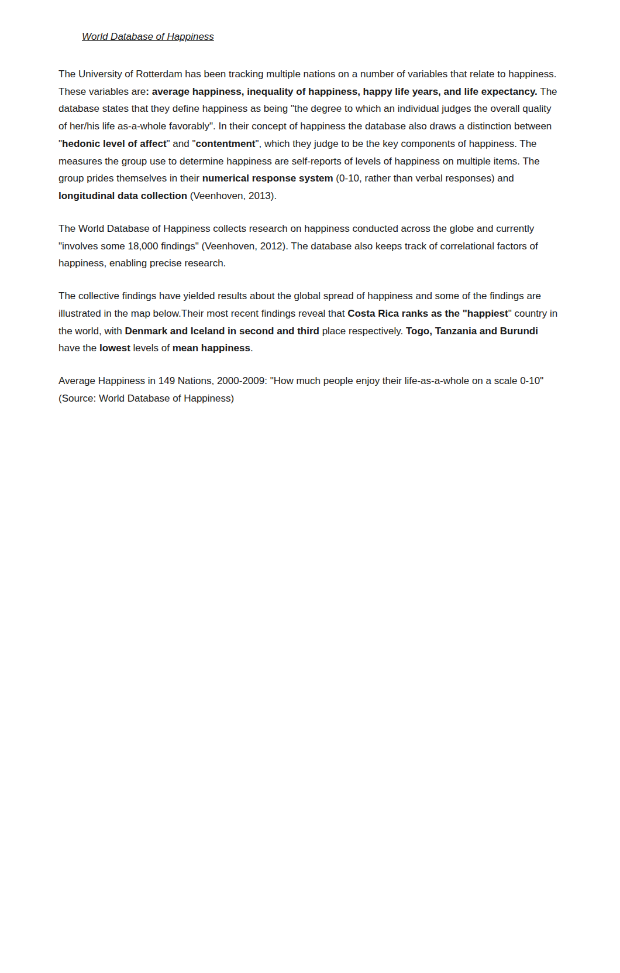World Database of Happiness
The University of Rotterdam has been tracking multiple nations on a number of variables that relate to happiness. These variables are: average happiness, inequality of happiness, happy life years, and life expectancy. The database states that they define happiness as being "the degree to which an individual judges the overall quality of her/his life as-a-whole favorably". In their concept of happiness the database also draws a distinction between "hedonic level of affect" and "contentment", which they judge to be the key components of happiness. The measures the group use to determine happiness are self-reports of levels of happiness on multiple items. The group prides themselves in their numerical response system (0-10, rather than verbal responses) and longitudinal data collection (Veenhoven, 2013).
The World Database of Happiness collects research on happiness conducted across the globe and currently "involves some 18,000 findings" (Veenhoven, 2012). The database also keeps track of correlational factors of happiness, enabling precise research.
The collective findings have yielded results about the global spread of happiness and some of the findings are illustrated in the map below.Their most recent findings reveal that Costa Rica ranks as the "happiest" country in the world, with Denmark and Iceland in second and third place respectively. Togo, Tanzania and Burundi have the lowest levels of mean happiness.
Average Happiness in 149 Nations, 2000-2009: "How much people enjoy their life-as-a-whole on a scale 0-10" (Source: World Database of Happiness)